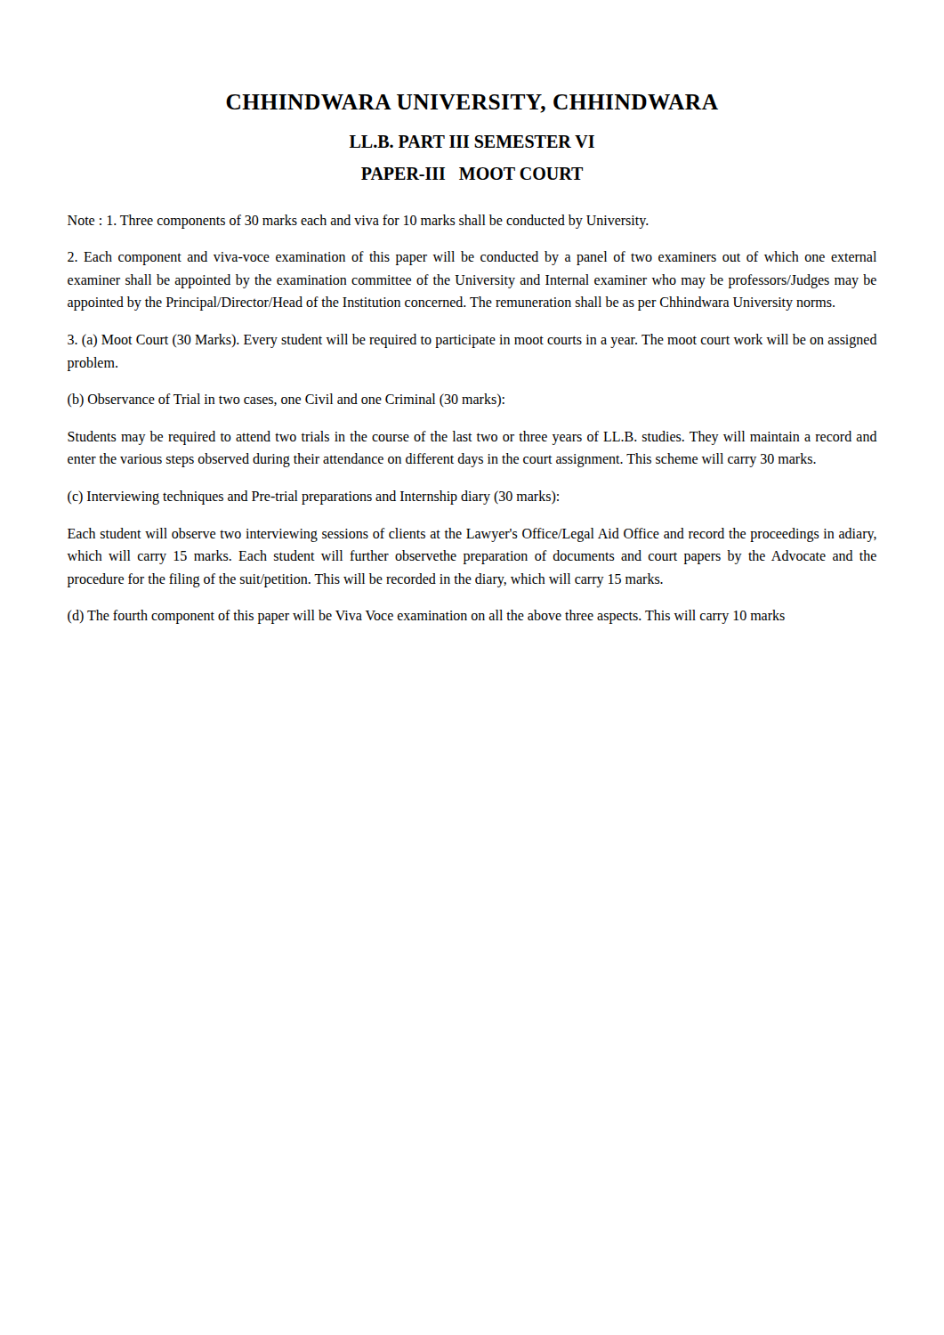CHHINDWARA UNIVERSITY, CHHINDWARA
LL.B. PART III SEMESTER VI
PAPER-III MOOT COURT
Note : 1. Three components of 30 marks each and viva for 10 marks shall be conducted by University.
2. Each component and viva-voce examination of this paper will be conducted by a panel of two examiners out of which one external examiner shall be appointed by the examination committee of the University and Internal examiner who may be professors/Judges may be appointed by the Principal/Director/Head of the Institution concerned. The remuneration shall be as per Chhindwara University norms.
3. (a) Moot Court (30 Marks). Every student will be required to participate in moot courts in a year. The moot court work will be on assigned problem.
(b) Observance of Trial in two cases, one Civil and one Criminal (30 marks):
Students may be required to attend two trials in the course of the last two or three years of LL.B. studies. They will maintain a record and enter the various steps observed during their attendance on different days in the court assignment. This scheme will carry 30 marks.
(c) Interviewing techniques and Pre-trial preparations and Internship diary (30 marks):
Each student will observe two interviewing sessions of clients at the Lawyer's Office/Legal Aid Office and record the proceedings in adiary, which will carry 15 marks. Each student will further observethe preparation of documents and court papers by the Advocate and the procedure for the filing of the suit/petition. This will be recorded in the diary, which will carry 15 marks.
(d) The fourth component of this paper will be Viva Voce examination on all the above three aspects. This will carry 10 marks